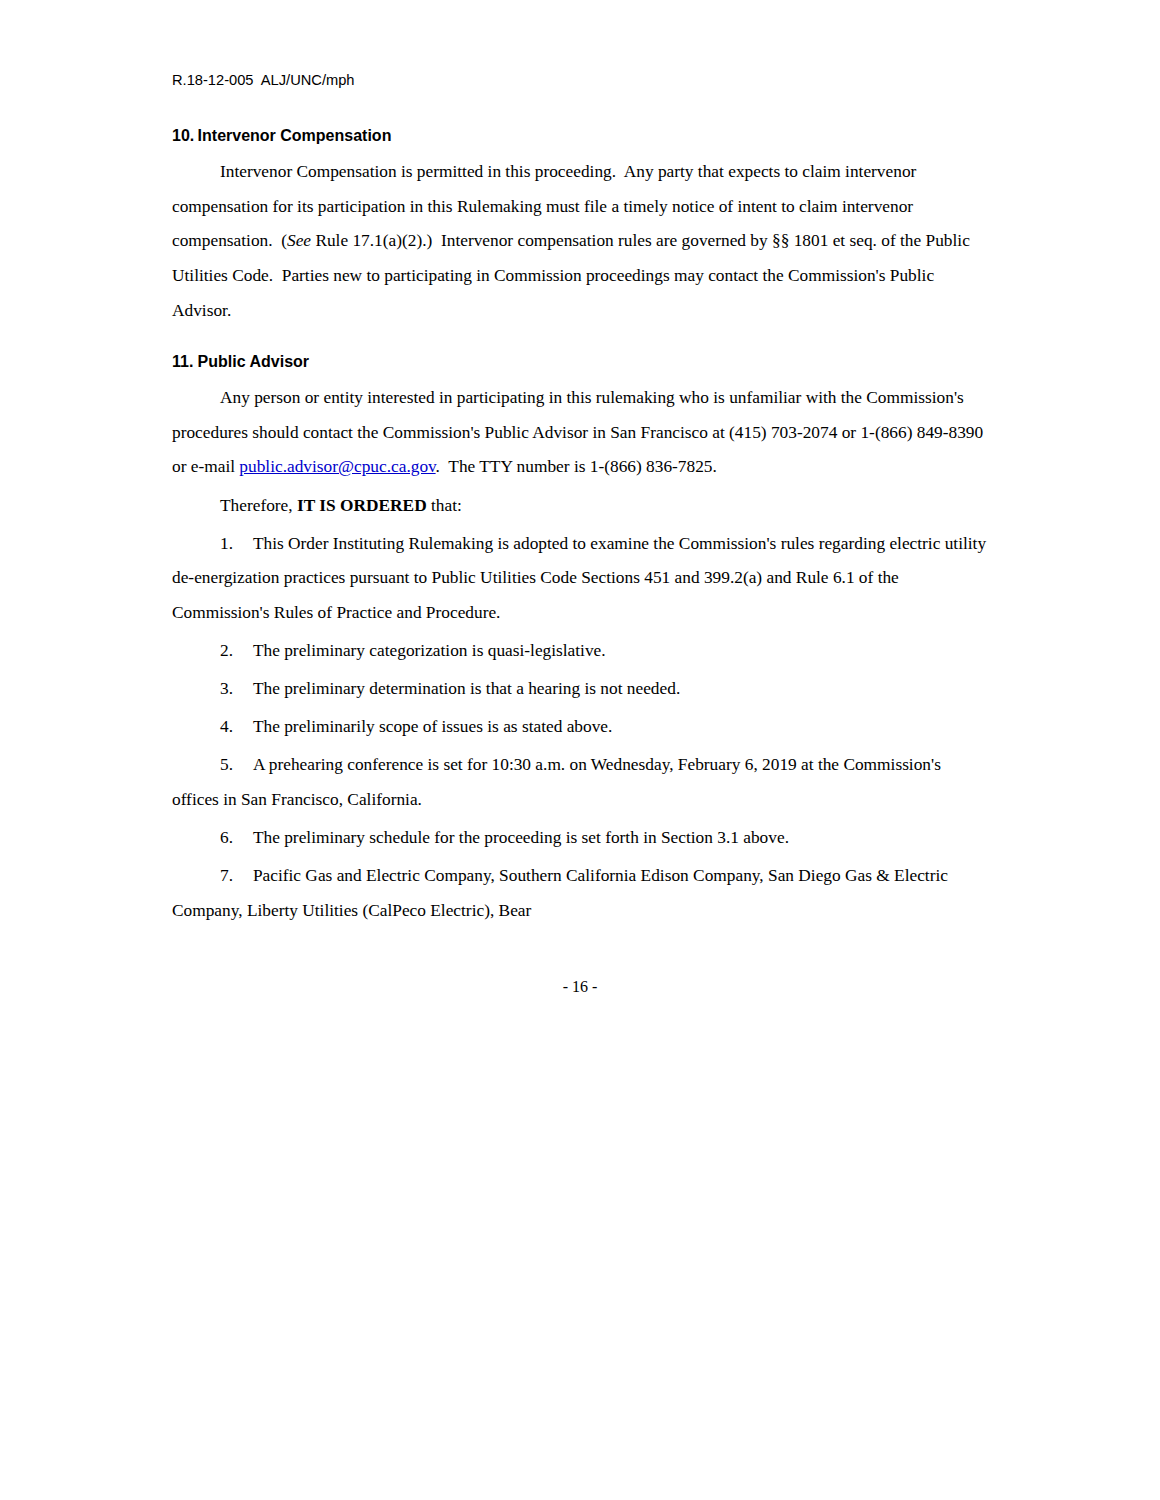R.18-12-005 ALJ/UNC/mph
10. Intervenor Compensation
Intervenor Compensation is permitted in this proceeding. Any party that expects to claim intervenor compensation for its participation in this Rulemaking must file a timely notice of intent to claim intervenor compensation. (See Rule 17.1(a)(2).) Intervenor compensation rules are governed by §§ 1801 et seq. of the Public Utilities Code. Parties new to participating in Commission proceedings may contact the Commission's Public Advisor.
11. Public Advisor
Any person or entity interested in participating in this rulemaking who is unfamiliar with the Commission's procedures should contact the Commission's Public Advisor in San Francisco at (415) 703-2074 or 1-(866) 849-8390 or e-mail public.advisor@cpuc.ca.gov. The TTY number is 1-(866) 836-7825.
Therefore, IT IS ORDERED that:
1.
This Order Instituting Rulemaking is adopted to examine the Commission's rules regarding electric utility de-energization practices pursuant to Public Utilities Code Sections 451 and 399.2(a) and Rule 6.1 of the Commission's Rules of Practice and Procedure.
2.
The preliminary categorization is quasi-legislative.
3.
The preliminary determination is that a hearing is not needed.
4.
The preliminarily scope of issues is as stated above.
5.
A prehearing conference is set for 10:30 a.m. on Wednesday, February 6, 2019 at the Commission's offices in San Francisco, California.
6.
The preliminary schedule for the proceeding is set forth in Section 3.1 above.
7.
Pacific Gas and Electric Company, Southern California Edison Company, San Diego Gas & Electric Company, Liberty Utilities (CalPeco Electric), Bear
- 16 -